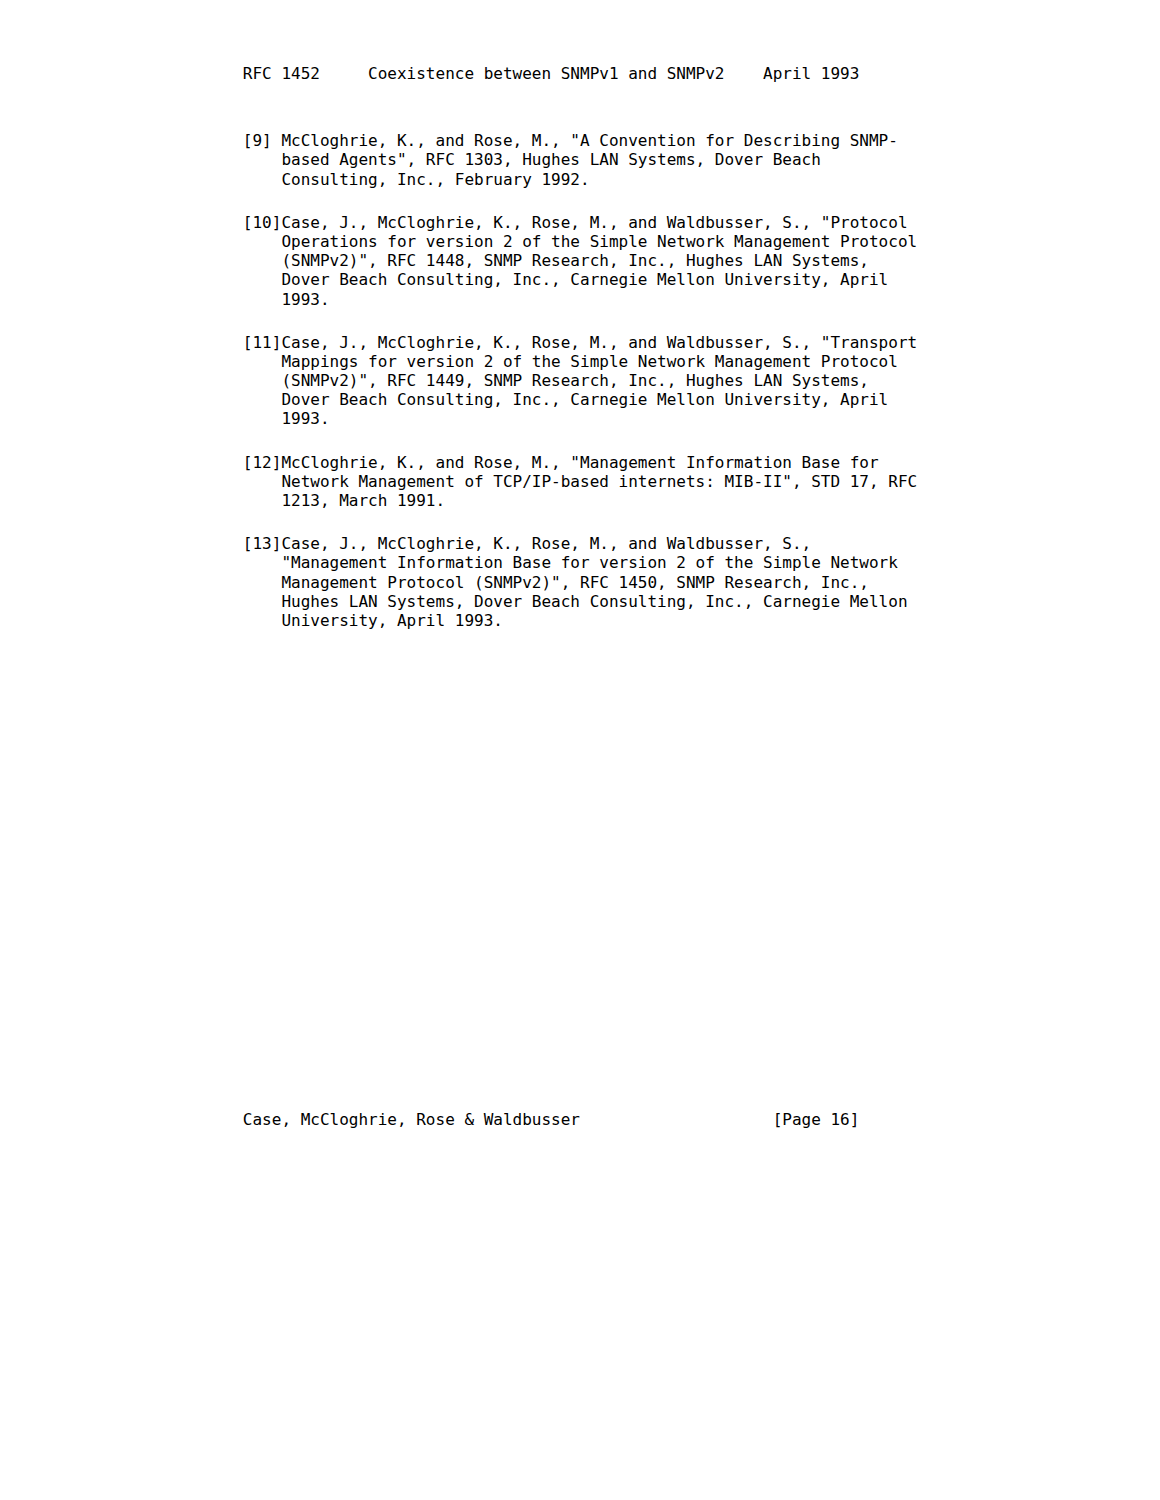RFC 1452 Coexistence between SNMPv1 and SNMPv2 April 1993
[9]
McCloghrie, K., and Rose, M., "A Convention for Describing SNMP-based Agents", RFC 1303, Hughes LAN Systems, Dover Beach Consulting, Inc., February 1992.
[10]
Case, J., McCloghrie, K., Rose, M., and Waldbusser, S., "Protocol Operations for version 2 of the Simple Network Management Protocol (SNMPv2)", RFC 1448, SNMP Research, Inc., Hughes LAN Systems, Dover Beach Consulting, Inc., Carnegie Mellon University, April 1993.
[11]
Case, J., McCloghrie, K., Rose, M., and Waldbusser, S., "Transport Mappings for version 2 of the Simple Network Management Protocol (SNMPv2)", RFC 1449, SNMP Research, Inc., Hughes LAN Systems, Dover Beach Consulting, Inc., Carnegie Mellon University, April 1993.
[12]
McCloghrie, K., and Rose, M., "Management Information Base for Network Management of TCP/IP-based internets: MIB-II", STD 17, RFC 1213, March 1991.
[13]
Case, J., McCloghrie, K., Rose, M., and Waldbusser, S., "Management Information Base for version 2 of the Simple Network Management Protocol (SNMPv2)", RFC 1450, SNMP Research, Inc., Hughes LAN Systems, Dover Beach Consulting, Inc., Carnegie Mellon University, April 1993.
Case, McCloghrie, Rose & Waldbusser [Page 16]